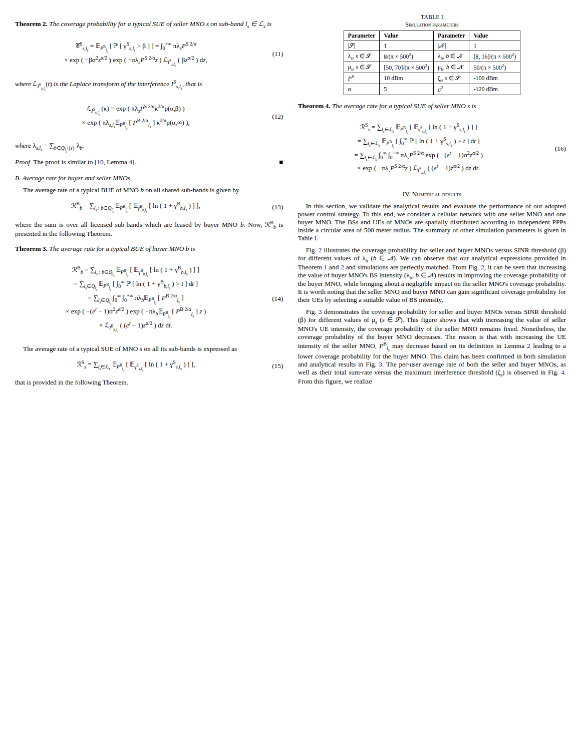Theorem 2. The coverage probability for a typical SUE of seller MNO s on sub-band ls ∈ ℒs is
𝒞Ss,ls = 𝔼PBls [ ℙ [ γSs,ls > β ] ] = ∫0+∞ πλsPS 2/α × exp ( −βσ2zα/2 ) exp ( −πλsPS 2/αz ) ℒISs,ls ( βzα/2 ) dz,
(11)
where ℒISs,ls(t) is the Laplace transform of the interference ISs,ls, that is
ℒISs,ls (κ) = exp ( πλsPS 2/ακ2/αρ(α,β) ) × exp ( πλs,ls𝔼PBls [ PB 2/αls ] κ2/αρ(α,∞) ),
(12)
where λs,ls = ∑b∈Qls\{s} λb.
Proof. The proof is similar to [10, Lemma 4]. ■
B. Average rate for buyer and seller MNOs
The average rate of a typical BUE of MNO b on all shared sub-bands is given by
ℛBb = ∑ls : b∈Qls 𝔼PBls [ 𝔼γBb,ls [ ln ( 1 + γBb,ls ) ] ],
(13)
where the sum is over all licensed sub-bands which are leased by buyer MNO b. Now, ℛBb is presented in the following Theorem.
Theorem 3. The average rate for a typical BUE of buyer MNO b is
ℛBb = ∑ls : b∈Qls 𝔼PBls [ 𝔼γBb,ls [ ln ( 1 + γBb,ls ) ] ] = ∑ls∈Qls 𝔼PBls [ ∫0∞ ℙ [ ln ( 1 + γBb,ls ) > t ] dt ] = ∑ls∈Qls ∫0∞ ∫0+∞ πλb𝔼PBls [ PB 2/αls ] × exp ( −(et − 1)σ2zα/2 ) exp ( −πλb𝔼PBls [ PB 2/αls ] z ) × ℒIBb,ls ( (et − 1)zα/2 ) dz dt.
(14)
The average rate of a typical SUE of MNO s on all its sub-bands is expressed as
ℛSs = ∑ls∈ℒs 𝔼PBls [ 𝔼γSs,ls [ ln ( 1 + γSs,ls ) ] ],
(15)
that is provided in the following Theorem.
TABLE I
Simulation parameters
| Parameter | Value | Parameter | Value |
| --- | --- | --- | --- |
| /𝒮/ | 1 | /𝒩/ | 1 |
| λ s , s ∈ 𝒮 | 8/(π × 500 2 ) | λ b , b ∈ 𝒩 | [8, 16]/(π × 500 2 ) |
| μ s , s ∈ 𝒮 | [50, 70]/(π × 500 2 ) | μ b , b ∈ 𝒩 | 50/(π × 500 2 ) |
| P S | 10 dBm | ζ s , s ∈ 𝒮 | -100 dBm |
| α | 5 | σ 2 | -120 dBm |
Theorem 4. The average rate for a typical SUE of seller MNO s is
ℛSs = ∑ls∈ℒs 𝔼PBls [ 𝔼γSs,ls [ ln ( 1 + γSs,ls ) ] ] = ∑ls∈ℒs 𝔼PBls [ ∫0∞ ℙ [ ln ( 1 + γSs,ls ) > t ] dt ] = ∑ls∈ℒs ∫0∞ ∫0+∞ πλsPS 2/α exp ( −(et − 1)σ2zα/2 ) × exp ( −πλsPS 2/αz ) ℒISs,ls ( (et − 1)zα/2 ) dz dt.
(16)
IV. Numerical results
In this section, we validate the analytical results and evaluate the performance of our adopted power control strategy. To this end, we consider a cellular network with one seller MNO and one buyer MNO. The BSs and UEs of MNOs are spatially distributed according to independent PPPs inside a circular area of 500 meter radius. The summary of other simulation parameters is given in Table I.
Fig. 2 illustrates the coverage probability for seller and buyer MNOs versus SINR threshold (β) for different values of λb (b ∈ 𝒩). We can observe that our analytical expressions provided in Theorem 1 and 2 and simulations are perfectly matched. From Fig. 2, it can be seen that increasing the value of buyer MNO's BS intensity (λb, b ∈ 𝒩) results in improving the coverage probability of the buyer MNO, while bringing about a negligible impact on the seller MNO's coverage probability. It is worth noting that the seller MNO and buyer MNO can gain significant coverage probability for their UEs by selecting a suitable value of BS intensity.
Fig. 3 demonstrates the coverage probability for seller and buyer MNOs versus SINR threshold (β) for different values of μs (s ∈ 𝒮). This figure shows that with increasing the value of seller MNO's UE intensity, the coverage probability of the seller MNO remains fixed. Nonetheless, the coverage probability of the buyer MNO decreases. The reason is that with increasing the UE intensity of the seller MNO, PBls may decrease based on its definition in Lemma 2 leading to a lower coverage probability for the buyer MNO. This claim has been confirmed in both simulation and analytical results in Fig. 3. The per-user average rate of both the seller and buyer MNOs, as well as their total sum-rate versus the maximum interference threshold (ζs) is observed in Fig. 4. From this figure, we realize